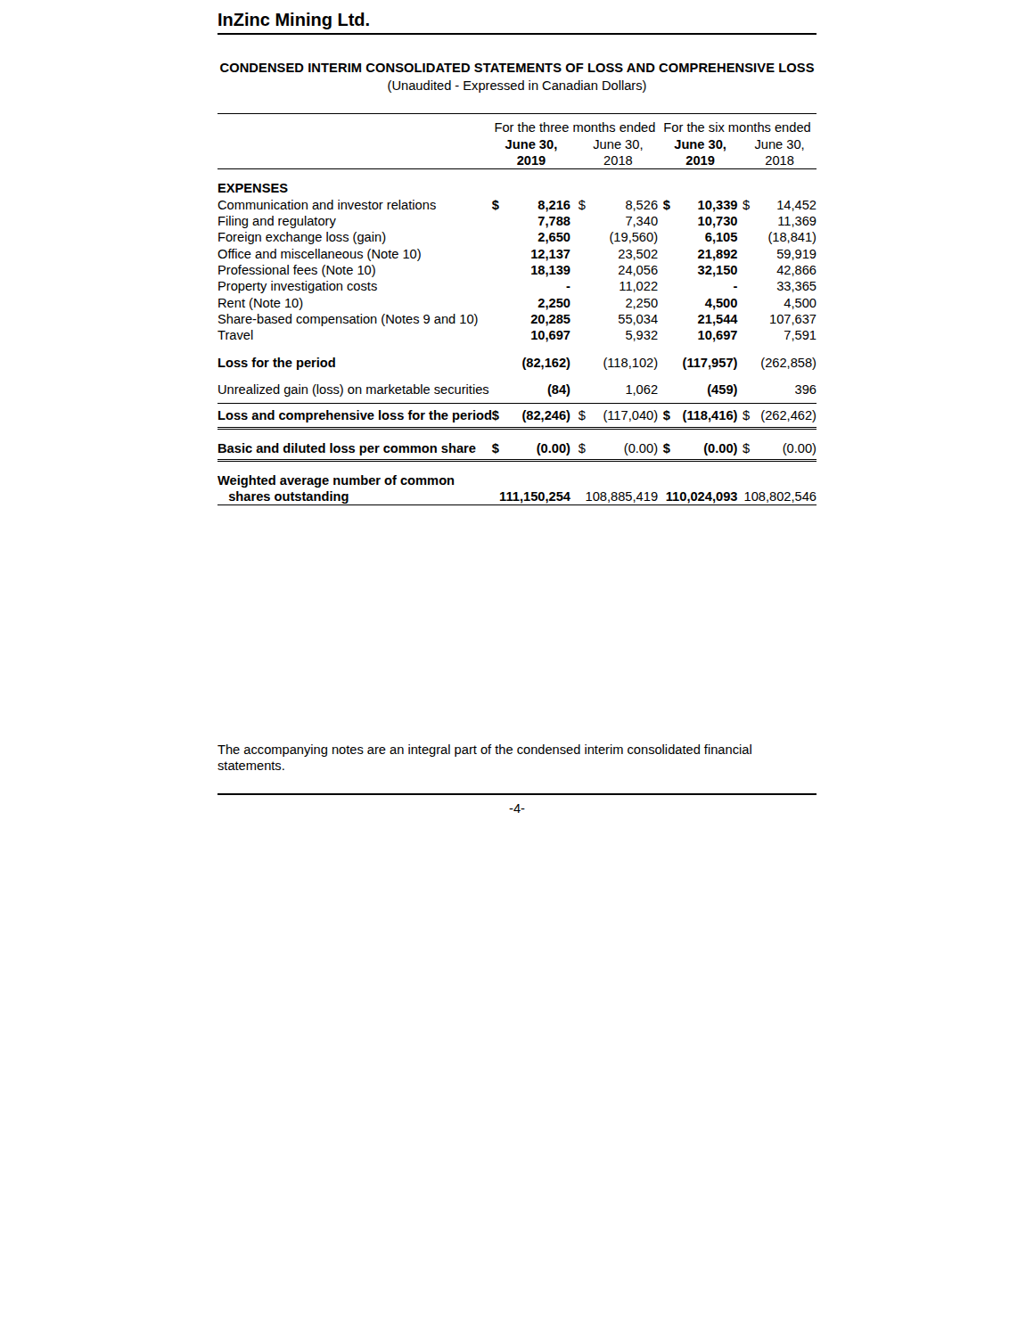InZinc Mining Ltd.
CONDENSED INTERIM CONSOLIDATED STATEMENTS OF LOSS AND COMPREHENSIVE LOSS
(Unaudited - Expressed in Canadian Dollars)
| | For the three months ended | For the six months ended |
| | June 30, | | June 30, | | June 30, | | June 30, |
| | 2019 | | 2018 | | 2019 | | 2018 |
| EXPENSES | |
| Communication and investor relations | $ | 8,216 | | $ | 8,526 | | $ | 10,339 | | $ | 14,452 |
| Filing and regulatory | | 7,788 | | | 7,340 | | | 10,730 | | | 11,369 |
| Foreign exchange loss (gain) | | 2,650 | | | (19,560) | | | 6,105 | | | (18,841) |
| Office and miscellaneous (Note 10) | | 12,137 | | | 23,502 | | | 21,892 | | | 59,919 |
| Professional fees (Note 10) | | 18,139 | | | 24,056 | | | 32,150 | | | 42,866 |
| Property investigation costs | | - | | | 11,022 | | | - | | | 33,365 |
| Rent (Note 10) | | 2,250 | | | 2,250 | | | 4,500 | | | 4,500 |
| Share-based compensation (Notes 9 and 10) | | 20,285 | | | 55,034 | | | 21,544 | | | 107,637 |
| Travel | | 10,697 | | | 5,932 | | | 10,697 | | | 7,591 |
| Loss for the period | | (82,162) | | | (118,102) | | | (117,957) | | | (262,858) |
| Unrealized gain (loss) on marketable securities | | (84) | | | 1,062 | | | (459) | | | 396 |
| Loss and comprehensive loss for the period | $ | (82,246) | | $ | (117,040) | | $ | (118,416) | | $ | (262,462) |
| Basic and diluted loss per common share | $ | (0.00) | | $ | (0.00) | | $ | (0.00) | | $ | (0.00) |
| Weighted average number of common shares outstanding | 111,150,254 | | 108,885,419 | | 110,024,093 | | 108,802,546 |
The accompanying notes are an integral part of the condensed interim consolidated financial statements.
-4-